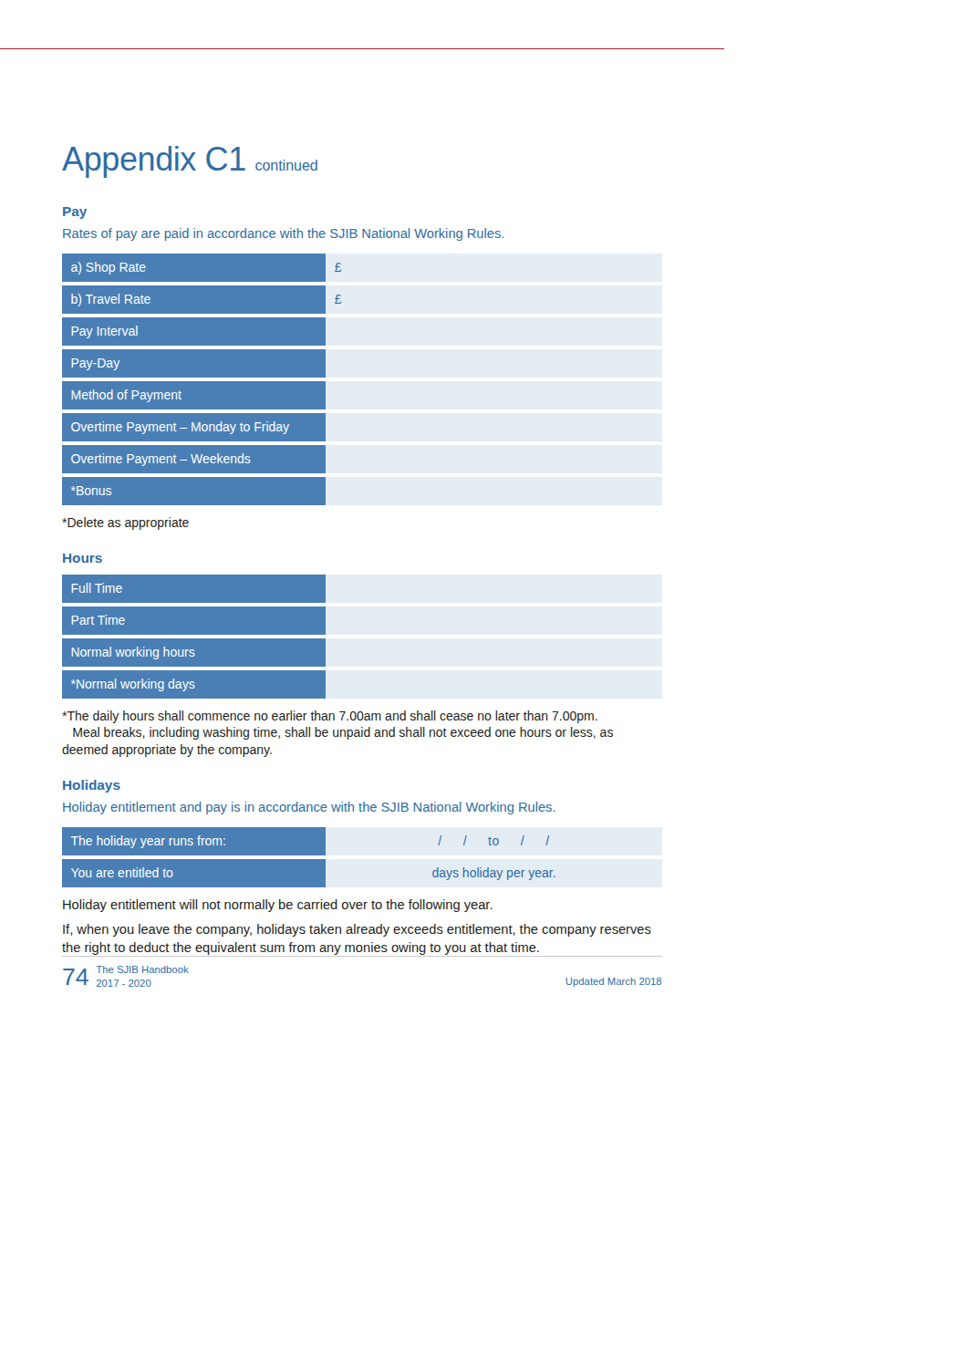Appendix C1 continued
Pay
Rates of pay are paid in accordance with the SJIB National Working Rules.
| a) Shop Rate | £ |
| b) Travel Rate | £ |
| Pay Interval | |
| Pay-Day | |
| Method of Payment | |
| Overtime Payment – Monday to Friday | |
| Overtime Payment – Weekends | |
| *Bonus | |
*Delete as appropriate
Hours
| Full Time | |
| Part Time | |
| Normal working hours | |
| *Normal working days | |
*The daily hours shall commence no earlier than 7.00am and shall cease no later than 7.00pm.
Meal breaks, including washing time, shall be unpaid and shall not exceed one hours or less, as deemed appropriate by the company.
Holidays
Holiday entitlement and pay is in accordance with the SJIB National Working Rules.
| The holiday year runs from: | / / to / / |
| You are entitled to | days holiday per year. |
Holiday entitlement will not normally be carried over to the following year.
If, when you leave the company, holidays taken already exceeds entitlement, the company reserves the right to deduct the equivalent sum from any monies owing to you at that time.
74
The SJIB Handbook
2017 - 2020
Updated March 2018